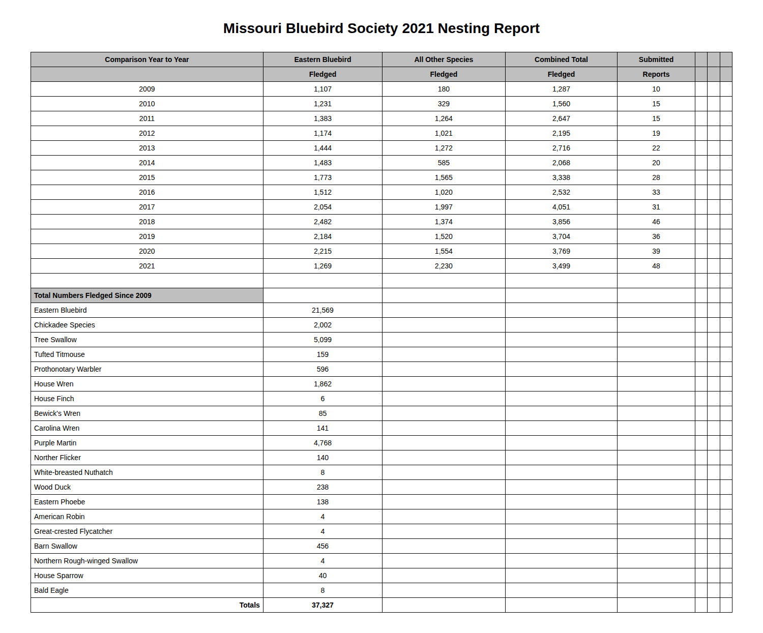Missouri Bluebird Society 2021 Nesting Report
| Comparison Year to Year | Eastern Bluebird | All Other Species | Combined Total | Submitted | | | |
| --- | --- | --- | --- | --- | --- | --- | --- |
| | Fledged | Fledged | Fledged | Reports | | | |
| 2009 | 1,107 | 180 | 1,287 | 10 | | | |
| 2010 | 1,231 | 329 | 1,560 | 15 | | | |
| 2011 | 1,383 | 1,264 | 2,647 | 15 | | | |
| 2012 | 1,174 | 1,021 | 2,195 | 19 | | | |
| 2013 | 1,444 | 1,272 | 2,716 | 22 | | | |
| 2014 | 1,483 | 585 | 2,068 | 20 | | | |
| 2015 | 1,773 | 1,565 | 3,338 | 28 | | | |
| 2016 | 1,512 | 1,020 | 2,532 | 33 | | | |
| 2017 | 2,054 | 1,997 | 4,051 | 31 | | | |
| 2018 | 2,482 | 1,374 | 3,856 | 46 | | | |
| 2019 | 2,184 | 1,520 | 3,704 | 36 | | | |
| 2020 | 2,215 | 1,554 | 3,769 | 39 | | | |
| 2021 | 1,269 | 2,230 | 3,499 | 48 | | | |
| Total Numbers Fledged Since 2009 | | | | | | | |
| Eastern Bluebird | 21,569 | | | | | | |
| Chickadee Species | 2,002 | | | | | | |
| Tree Swallow | 5,099 | | | | | | |
| Tufted Titmouse | 159 | | | | | | |
| Prothonotary Warbler | 596 | | | | | | |
| House Wren | 1,862 | | | | | | |
| House Finch | 6 | | | | | | |
| Bewick's Wren | 85 | | | | | | |
| Carolina Wren | 141 | | | | | | |
| Purple Martin | 4,768 | | | | | | |
| Norther Flicker | 140 | | | | | | |
| White-breasted Nuthatch | 8 | | | | | | |
| Wood Duck | 238 | | | | | | |
| Eastern Phoebe | 138 | | | | | | |
| American Robin | 4 | | | | | | |
| Great-crested Flycatcher | 4 | | | | | | |
| Barn Swallow | 456 | | | | | | |
| Northern Rough-winged Swallow | 4 | | | | | | |
| House Sparrow | 40 | | | | | | |
| Bald Eagle | 8 | | | | | | |
| Totals | 37,327 | | | | | | |